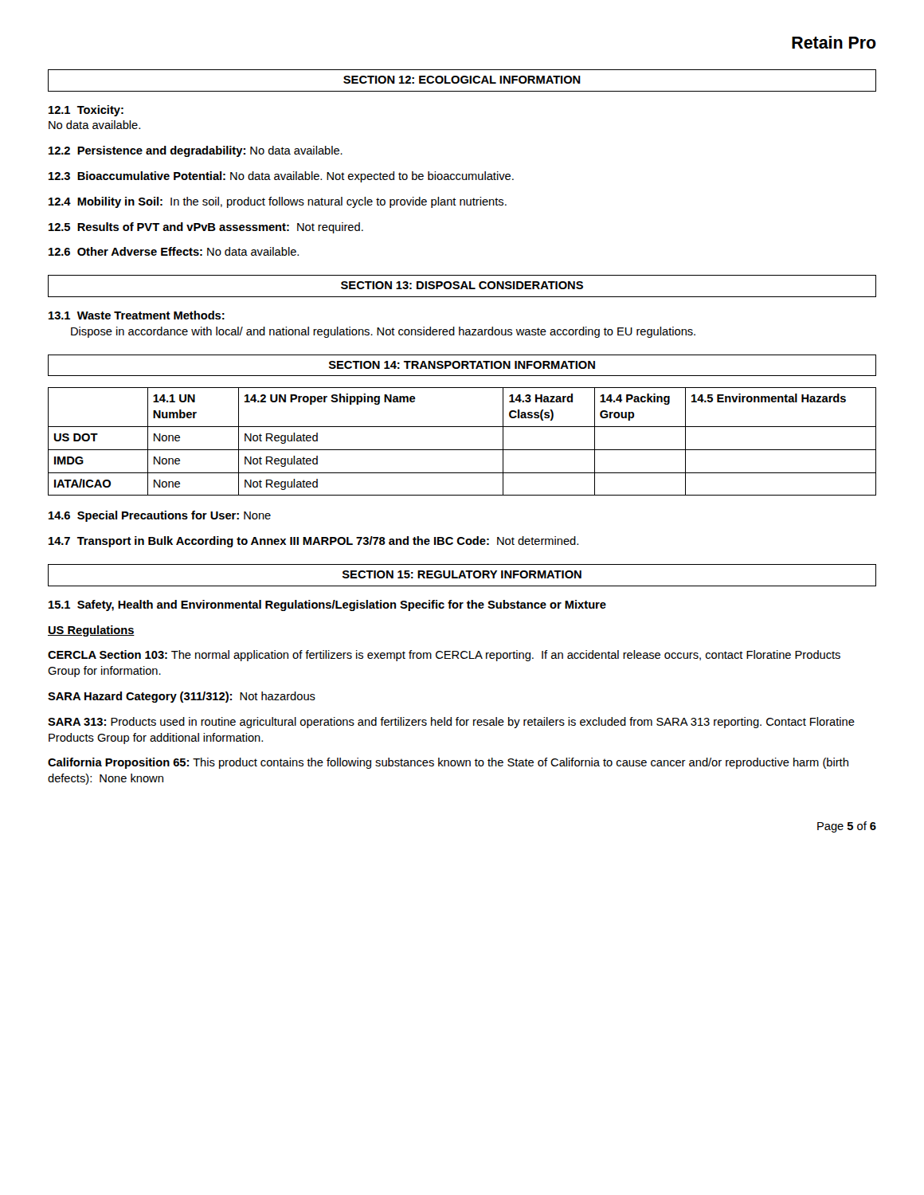Retain Pro
SECTION 12: ECOLOGICAL INFORMATION
12.1 Toxicity:
No data available.
12.2 Persistence and degradability: No data available.
12.3 Bioaccumulative Potential: No data available. Not expected to be bioaccumulative.
12.4 Mobility in Soil: In the soil, product follows natural cycle to provide plant nutrients.
12.5 Results of PVT and vPvB assessment: Not required.
12.6 Other Adverse Effects: No data available.
SECTION 13: DISPOSAL CONSIDERATIONS
13.1 Waste Treatment Methods:
Dispose in accordance with local/ and national regulations. Not considered hazardous waste according to EU regulations.
SECTION 14: TRANSPORTATION INFORMATION
| | 14.1 UN Number | 14.2 UN Proper Shipping Name | 14.3 Hazard Class(s) | 14.4 Packing Group | 14.5 Environmental Hazards |
| --- | --- | --- | --- | --- | --- |
| US DOT | None | Not Regulated | | | |
| IMDG | None | Not Regulated | | | |
| IATA/ICAO | None | Not Regulated | | | |
14.6 Special Precautions for User: None
14.7 Transport in Bulk According to Annex III MARPOL 73/78 and the IBC Code: Not determined.
SECTION 15: REGULATORY INFORMATION
15.1 Safety, Health and Environmental Regulations/Legislation Specific for the Substance or Mixture
US Regulations
CERCLA Section 103: The normal application of fertilizers is exempt from CERCLA reporting. If an accidental release occurs, contact Floratine Products Group for information.
SARA Hazard Category (311/312): Not hazardous
SARA 313: Products used in routine agricultural operations and fertilizers held for resale by retailers is excluded from SARA 313 reporting. Contact Floratine Products Group for additional information.
California Proposition 65: This product contains the following substances known to the State of California to cause cancer and/or reproductive harm (birth defects): None known
Page 5 of 6